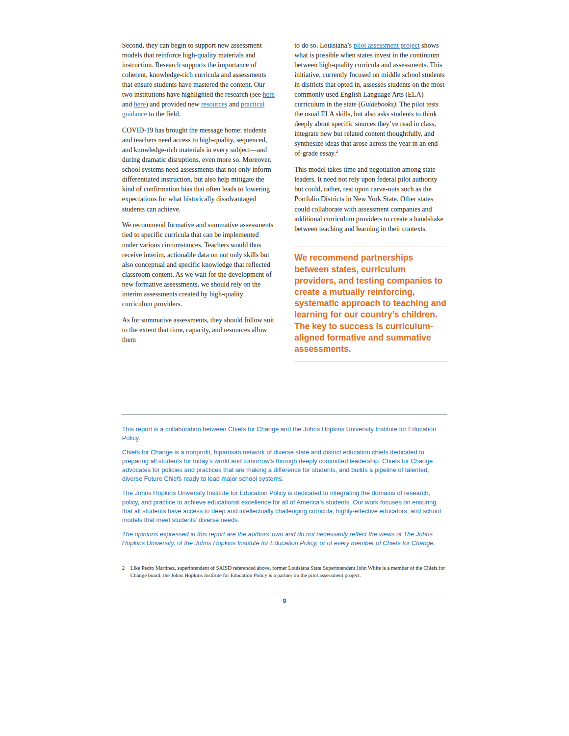Second, they can begin to support new assessment models that reinforce high-quality materials and instruction. Research supports the importance of coherent, knowledge-rich curricula and assessments that ensure students have mastered the content. Our two institutions have highlighted the research (see here and here) and provided new resources and practical guidance to the field.
COVID-19 has brought the message home: students and teachers need access to high-quality, sequenced, and knowledge-rich materials in every subject—and during dramatic disruptions, even more so. Moreover, school systems need assessments that not only inform differentiated instruction, but also help mitigate the kind of confirmation bias that often leads to lowering expectations for what historically disadvantaged students can achieve.
We recommend formative and summative assessments tied to specific curricula that can be implemented under various circumstances. Teachers would thus receive interim, actionable data on not only skills but also conceptual and specific knowledge that reflected classroom content. As we wait for the development of new formative assessments, we should rely on the interim assessments created by high-quality curriculum providers.
As for summative assessments, they should follow suit to the extent that time, capacity, and resources allow them
to do so. Louisiana’s pilot assessment project shows what is possible when states invest in the continuum between high-quality curricula and assessments. This initiative, currently focused on middle school students in districts that opted in, assesses students on the most commonly used English Language Arts (ELA) curriculum in the state (Guidebooks). The pilot tests the usual ELA skills, but also asks students to think deeply about specific sources they’ve read in class, integrate new but related content thoughtfully, and synthesize ideas that arose across the year in an end-of-grade essay.2
This model takes time and negotiation among state leaders. It need not rely upon federal pilot authority but could, rather, rest upon carve-outs such as the Portfolio Districts in New York State. Other states could collaborate with assessment companies and additional curriculum providers to create a handshake between teaching and learning in their contexts.
We recommend partnerships between states, curriculum providers, and testing companies to create a mutually reinforcing, systematic approach to teaching and learning for our country’s children. The key to success is curriculum-aligned formative and summative assessments.
This report is a collaboration between Chiefs for Change and the Johns Hopkins University Institute for Education Policy.
Chiefs for Change is a nonprofit, bipartisan network of diverse state and district education chiefs dedicated to preparing all students for today’s world and tomorrow’s through deeply committed leadership. Chiefs for Change advocates for policies and practices that are making a difference for students, and builds a pipeline of talented, diverse Future Chiefs ready to lead major school systems.
The Johns Hopkins University Institute for Education Policy is dedicated to integrating the domains of research, policy, and practice to achieve educational excellence for all of America’s students. Our work focuses on ensuring that all students have access to deep and intellectually challenging curricula; highly-effective educators; and school models that meet students’ diverse needs.
The opinions expressed in this report are the authors’ own and do not necessarily reflect the views of The Johns Hopkins University, of the Johns Hopkins Institute for Education Policy, or of every member of Chiefs for Change.
2
Like Pedro Martinez, superintendent of SAISD referenced above, former Louisiana State Superintendent John White is a member of the Chiefs for Change board; the Johns Hopkins Institute for Education Policy is a partner on the pilot assessment project.
9